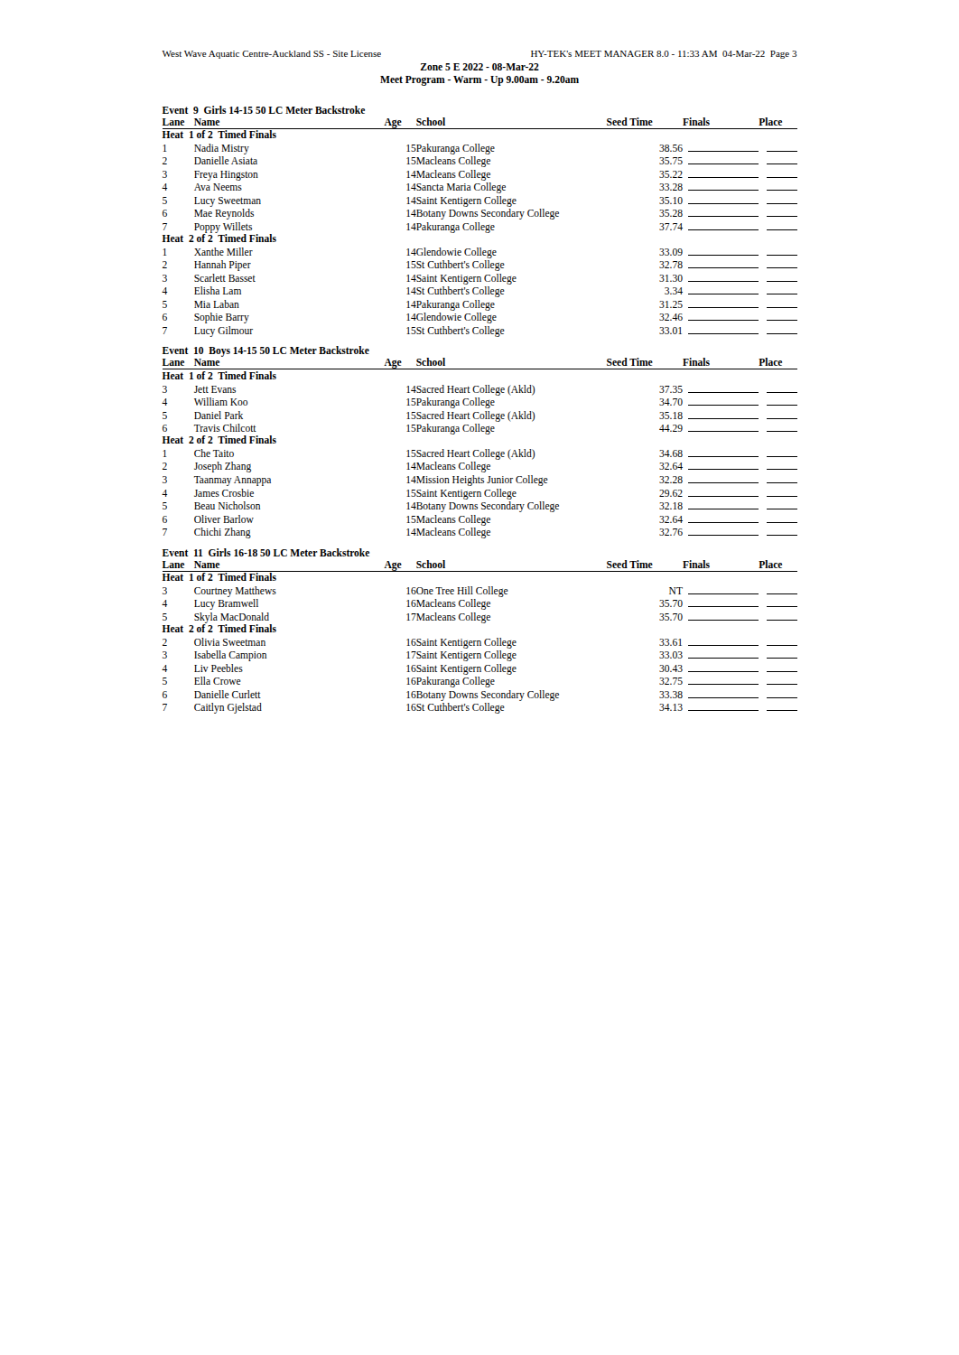West Wave Aquatic Centre-Auckland SS - Site License
HY-TEK's MEET MANAGER 8.0 - 11:33 AM 04-Mar-22 Page 3
Zone 5 E 2022 - 08-Mar-22
Meet Program - Warm - Up 9.00am - 9.20am
Event 9 Girls 14-15 50 LC Meter Backstroke
| Lane | Name | Age | School | Seed Time | Finals | Place |
| --- | --- | --- | --- | --- | --- | --- |
| Heat 1 of 2 Timed Finals |
| 1 | Nadia Mistry | 15 | Pakuranga College | 38.56 | | |
| 2 | Danielle Asiata | 15 | Macleans College | 35.75 | | |
| 3 | Freya Hingston | 14 | Macleans College | 35.22 | | |
| 4 | Ava Neems | 14 | Sancta Maria College | 33.28 | | |
| 5 | Lucy Sweetman | 14 | Saint Kentigern College | 35.10 | | |
| 6 | Mae Reynolds | 14 | Botany Downs Secondary College | 35.28 | | |
| 7 | Poppy Willets | 14 | Pakuranga College | 37.74 | | |
| Heat 2 of 2 Timed Finals |
| 1 | Xanthe Miller | 14 | Glendowie College | 33.09 | | |
| 2 | Hannah Piper | 15 | St Cuthbert's College | 32.78 | | |
| 3 | Scarlett Basset | 14 | Saint Kentigern College | 31.30 | | |
| 4 | Elisha Lam | 14 | St Cuthbert's College | 3.34 | | |
| 5 | Mia Laban | 14 | Pakuranga College | 31.25 | | |
| 6 | Sophie Barry | 14 | Glendowie College | 32.46 | | |
| 7 | Lucy Gilmour | 15 | St Cuthbert's College | 33.01 | | |
Event 10 Boys 14-15 50 LC Meter Backstroke
| Lane | Name | Age | School | Seed Time | Finals | Place |
| --- | --- | --- | --- | --- | --- | --- |
| Heat 1 of 2 Timed Finals |
| 3 | Jett Evans | 14 | Sacred Heart College (Akld) | 37.35 | | |
| 4 | William Koo | 15 | Pakuranga College | 34.70 | | |
| 5 | Daniel Park | 15 | Sacred Heart College (Akld) | 35.18 | | |
| 6 | Travis Chilcott | 15 | Pakuranga College | 44.29 | | |
| Heat 2 of 2 Timed Finals |
| 1 | Che Taito | 15 | Sacred Heart College (Akld) | 34.68 | | |
| 2 | Joseph Zhang | 14 | Macleans College | 32.64 | | |
| 3 | Taanmay Annappa | 14 | Mission Heights Junior College | 32.28 | | |
| 4 | James Crosbie | 15 | Saint Kentigern College | 29.62 | | |
| 5 | Beau Nicholson | 14 | Botany Downs Secondary College | 32.18 | | |
| 6 | Oliver Barlow | 15 | Macleans College | 32.64 | | |
| 7 | Chichi Zhang | 14 | Macleans College | 32.76 | | |
Event 11 Girls 16-18 50 LC Meter Backstroke
| Lane | Name | Age | School | Seed Time | Finals | Place |
| --- | --- | --- | --- | --- | --- | --- |
| Heat 1 of 2 Timed Finals |
| 3 | Courtney Matthews | 16 | One Tree Hill College | NT | | |
| 4 | Lucy Bramwell | 16 | Macleans College | 35.70 | | |
| 5 | Skyla MacDonald | 17 | Macleans College | 35.70 | | |
| Heat 2 of 2 Timed Finals |
| 2 | Olivia Sweetman | 16 | Saint Kentigern College | 33.61 | | |
| 3 | Isabella Campion | 17 | Saint Kentigern College | 33.03 | | |
| 4 | Liv Peebles | 16 | Saint Kentigern College | 30.43 | | |
| 5 | Ella Crowe | 16 | Pakuranga College | 32.75 | | |
| 6 | Danielle Curlett | 16 | Botany Downs Secondary College | 33.38 | | |
| 7 | Caitlyn Gjelstad | 16 | St Cuthbert's College | 34.13 | | |